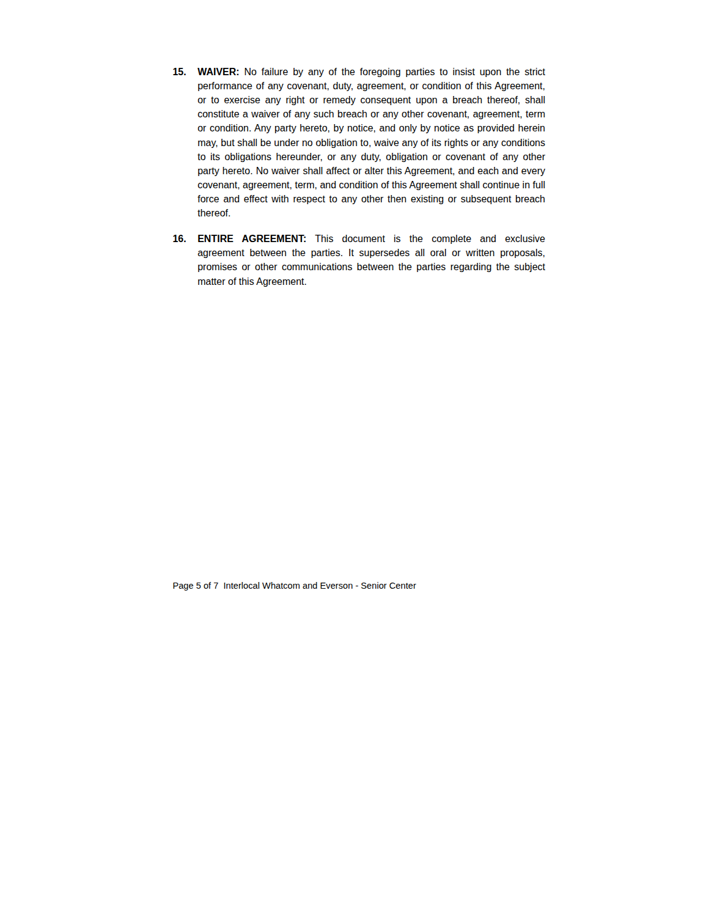15. WAIVER: No failure by any of the foregoing parties to insist upon the strict performance of any covenant, duty, agreement, or condition of this Agreement, or to exercise any right or remedy consequent upon a breach thereof, shall constitute a waiver of any such breach or any other covenant, agreement, term or condition. Any party hereto, by notice, and only by notice as provided herein may, but shall be under no obligation to, waive any of its rights or any conditions to its obligations hereunder, or any duty, obligation or covenant of any other party hereto. No waiver shall affect or alter this Agreement, and each and every covenant, agreement, term, and condition of this Agreement shall continue in full force and effect with respect to any other then existing or subsequent breach thereof.
16. ENTIRE AGREEMENT: This document is the complete and exclusive agreement between the parties. It supersedes all oral or written proposals, promises or other communications between the parties regarding the subject matter of this Agreement.
Page 5 of 7 Interlocal Whatcom and Everson - Senior Center